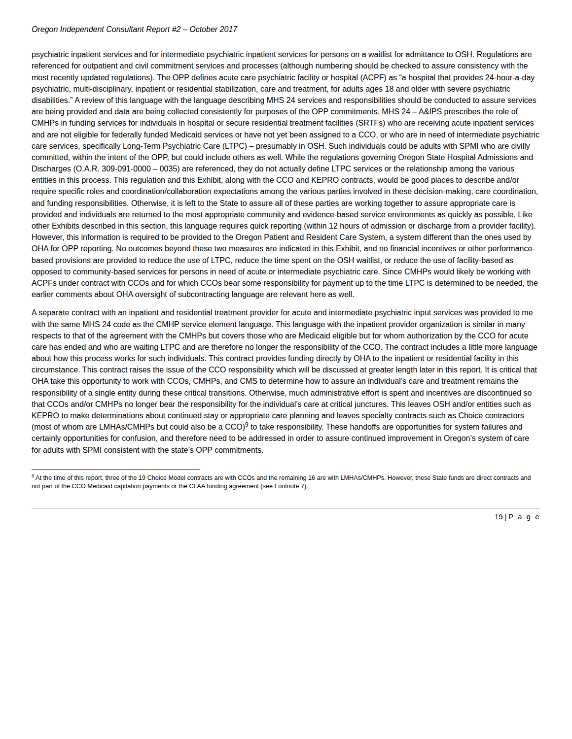Oregon Independent Consultant Report #2 – October 2017
psychiatric inpatient services and for intermediate psychiatric inpatient services for persons on a waitlist for admittance to OSH. Regulations are referenced for outpatient and civil commitment services and processes (although numbering should be checked to assure consistency with the most recently updated regulations). The OPP defines acute care psychiatric facility or hospital (ACPF) as “a hospital that provides 24-hour-a-day psychiatric, multi-disciplinary, inpatient or residential stabilization, care and treatment, for adults ages 18 and older with severe psychiatric disabilities.” A review of this language with the language describing MHS 24 services and responsibilities should be conducted to assure services are being provided and data are being collected consistently for purposes of the OPP commitments. MHS 24 – A&IPS prescribes the role of CMHPs in funding services for individuals in hospital or secure residential treatment facilities (SRTFs) who are receiving acute inpatient services and are not eligible for federally funded Medicaid services or have not yet been assigned to a CCO, or who are in need of intermediate psychiatric care services, specifically Long-Term Psychiatric Care (LTPC) – presumably in OSH. Such individuals could be adults with SPMI who are civilly committed, within the intent of the OPP, but could include others as well. While the regulations governing Oregon State Hospital Admissions and Discharges (O.A.R. 309-091-0000 – 0035) are referenced, they do not actually define LTPC services or the relationship among the various entities in this process. This regulation and this Exhibit, along with the CCO and KEPRO contracts, would be good places to describe and/or require specific roles and coordination/collaboration expectations among the various parties involved in these decision-making, care coordination, and funding responsibilities. Otherwise, it is left to the State to assure all of these parties are working together to assure appropriate care is provided and individuals are returned to the most appropriate community and evidence-based service environments as quickly as possible. Like other Exhibits described in this section, this language requires quick reporting (within 12 hours of admission or discharge from a provider facility). However, this information is required to be provided to the Oregon Patient and Resident Care System, a system different than the ones used by OHA for OPP reporting. No outcomes beyond these two measures are indicated in this Exhibit, and no financial incentives or other performance-based provisions are provided to reduce the use of LTPC, reduce the time spent on the OSH waitlist, or reduce the use of facility-based as opposed to community-based services for persons in need of acute or intermediate psychiatric care. Since CMHPs would likely be working with ACPFs under contract with CCOs and for which CCOs bear some responsibility for payment up to the time LTPC is determined to be needed, the earlier comments about OHA oversight of subcontracting language are relevant here as well.
A separate contract with an inpatient and residential treatment provider for acute and intermediate psychiatric input services was provided to me with the same MHS 24 code as the CMHP service element language. This language with the inpatient provider organization is similar in many respects to that of the agreement with the CMHPs but covers those who are Medicaid eligible but for whom authorization by the CCO for acute care has ended and who are waiting LTPC and are therefore no longer the responsibility of the CCO. The contract includes a little more language about how this process works for such individuals. This contract provides funding directly by OHA to the inpatient or residential facility in this circumstance. This contract raises the issue of the CCO responsibility which will be discussed at greater length later in this report. It is critical that OHA take this opportunity to work with CCOs, CMHPs, and CMS to determine how to assure an individual’s care and treatment remains the responsibility of a single entity during these critical transitions. Otherwise, much administrative effort is spent and incentives are discontinued so that CCOs and/or CMHPs no longer bear the responsibility for the individual’s care at critical junctures. This leaves OSH and/or entities such as KEPRO to make determinations about continued stay or appropriate care planning and leaves specialty contracts such as Choice contractors (most of whom are LMHAs/CMHPs but could also be a CCO)9 to take responsibility. These handoffs are opportunities for system failures and certainly opportunities for confusion, and therefore need to be addressed in order to assure continued improvement in Oregon’s system of care for adults with SPMI consistent with the state’s OPP commitments.
9 At the time of this report, three of the 19 Choice Model contracts are with CCOs and the remaining 16 are with LMHAs/CMHPs. However, these State funds are direct contracts and not part of the CCO Medicaid capitation payments or the CFAA funding agreement (see Footnote 7).
19 | P a g e